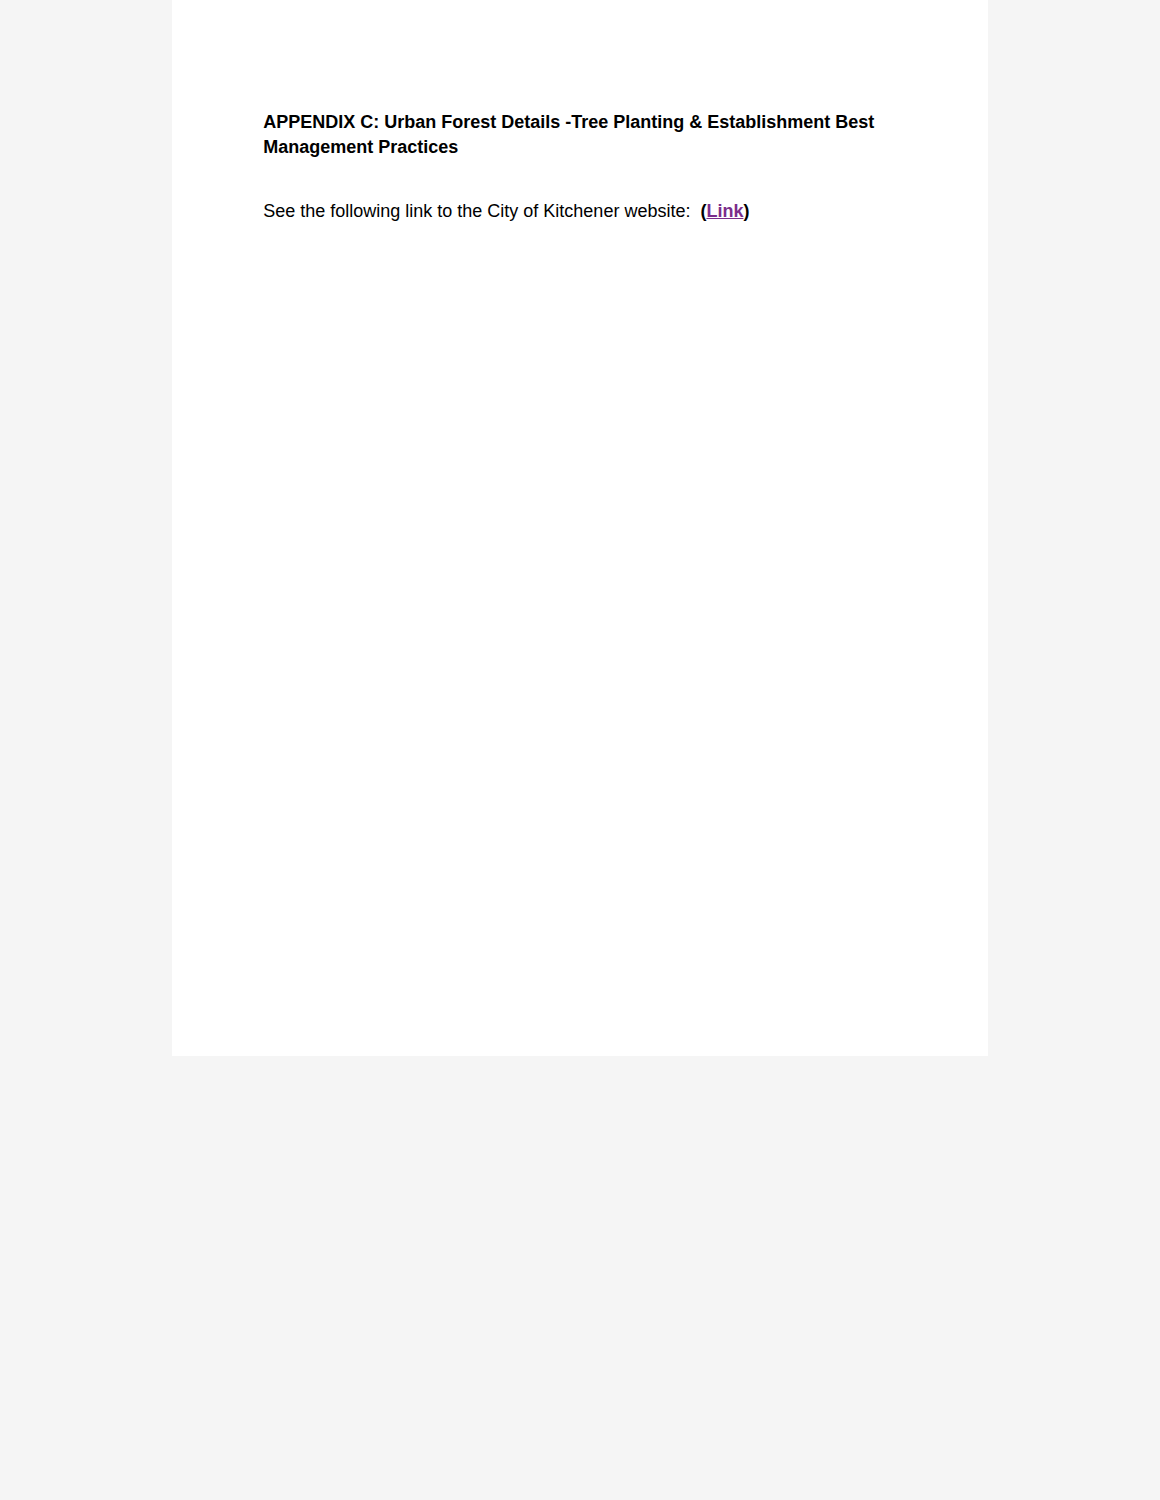APPENDIX C: Urban Forest Details -Tree Planting & Establishment Best Management Practices
See the following link to the City of Kitchener website: (Link)